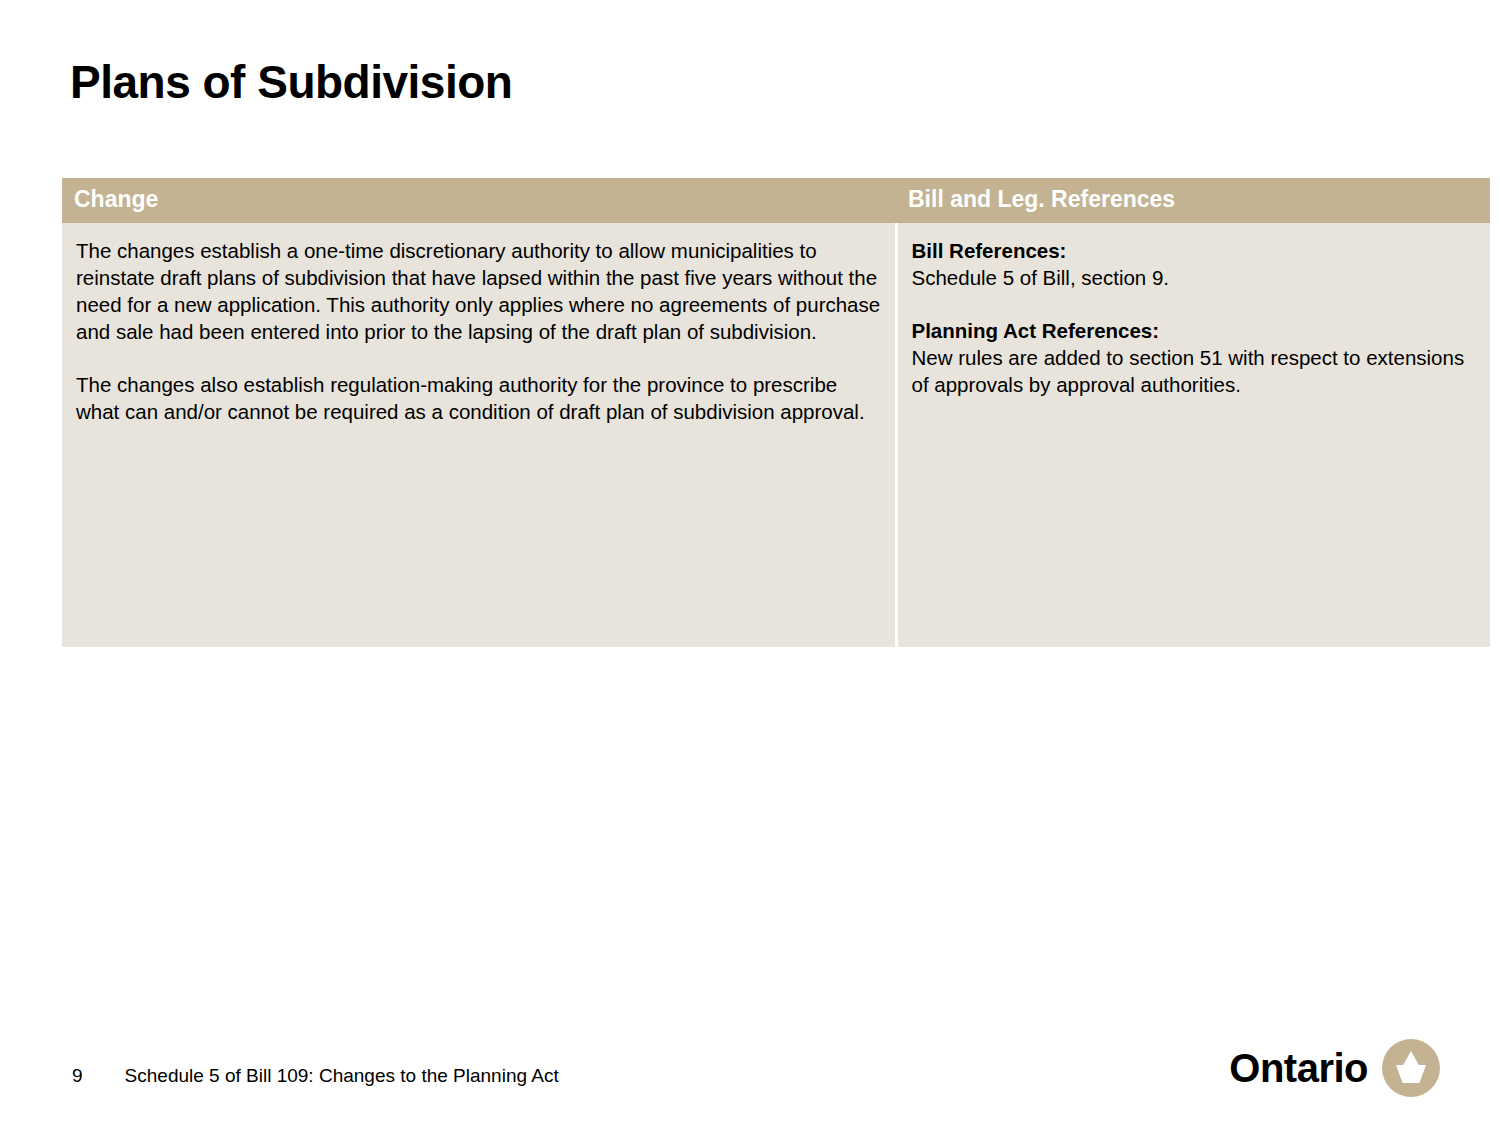Plans of Subdivision
| Change | Bill and Leg. References |
| --- | --- |
| The changes establish a one-time discretionary authority to allow municipalities to reinstate draft plans of subdivision that have lapsed within the past five years without the need for a new application. This authority only applies where no agreements of purchase and sale had been entered into prior to the lapsing of the draft plan of subdivision. The changes also establish regulation-making authority for the province to prescribe what can and/or cannot be required as a condition of draft plan of subdivision approval. | Bill References: Schedule 5 of Bill, section 9. Planning Act References: New rules are added to section 51 with respect to extensions of approvals by approval authorities. |
9 Schedule 5 of Bill 109: Changes to the Planning Act
Ontario